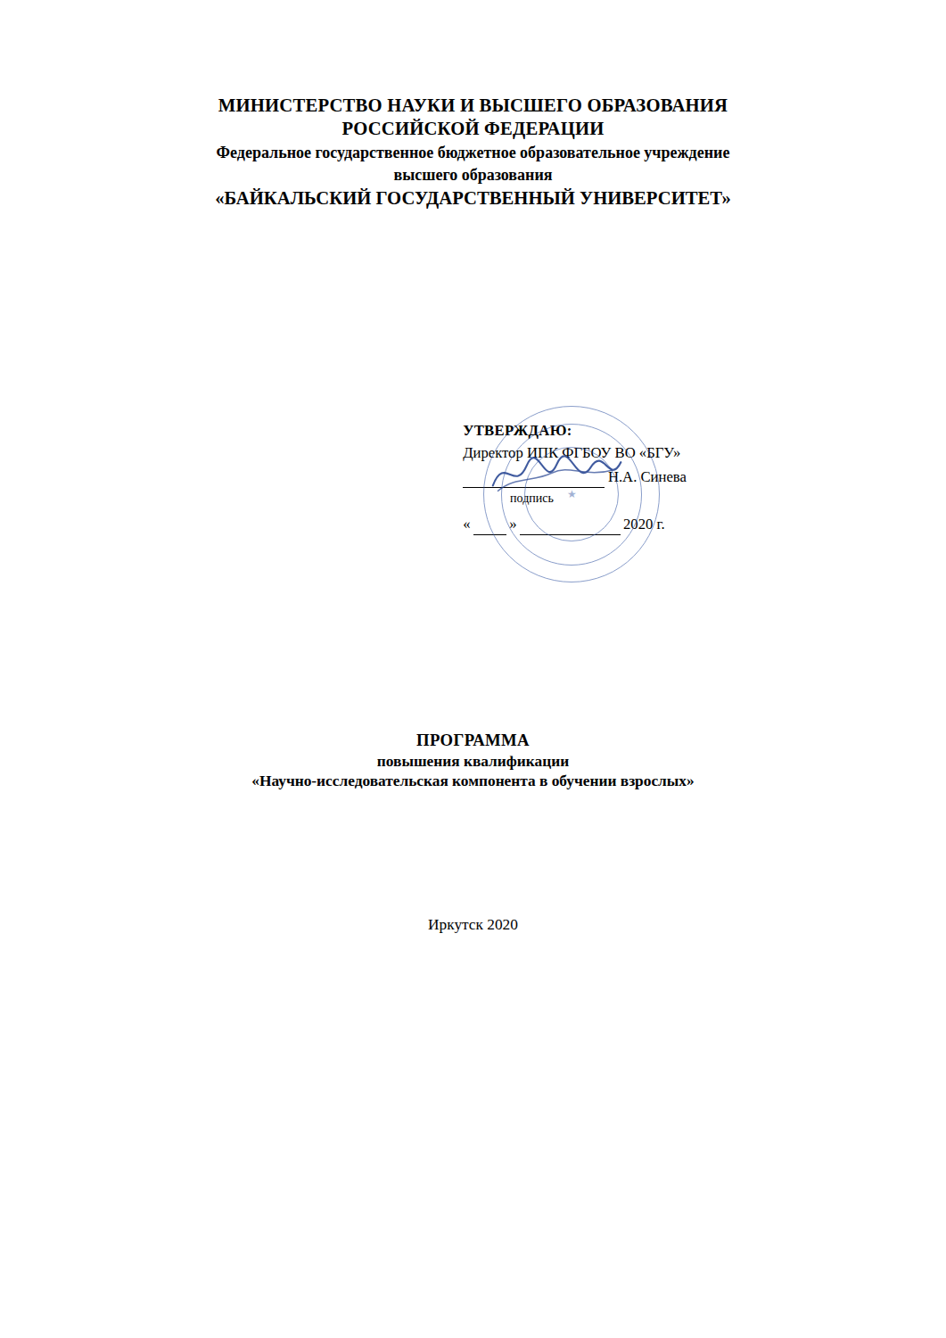МИНИСТЕРСТВО НАУКИ И ВЫСШЕГО ОБРАЗОВАНИЯ
РОССИЙСКОЙ ФЕДЕРАЦИИ
Федеральное государственное бюджетное образовательное учреждение
высшего образования
«БАЙКАЛЬСКИЙ ГОСУДАРСТВЕННЫЙ УНИВЕРСИТЕТ»
★
УТВЕРЖДАЮ:
Директор ИПК ФГБОУ ВО «БГУ»
Н.А. Синева
подпись
« » 2020 г.
ПРОГРАММА
повышения квалификации
«Научно-исследовательская компонента в обучении взрослых»
Иркутск 2020